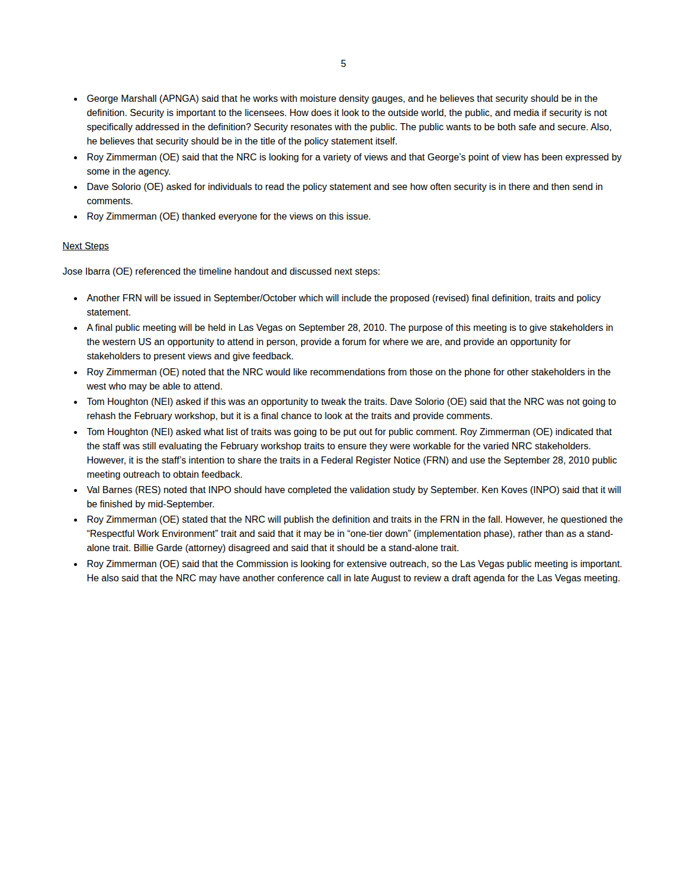5
George Marshall (APNGA) said that he works with moisture density gauges, and he believes that security should be in the definition. Security is important to the licensees. How does it look to the outside world, the public, and media if security is not specifically addressed in the definition? Security resonates with the public. The public wants to be both safe and secure. Also, he believes that security should be in the title of the policy statement itself.
Roy Zimmerman (OE) said that the NRC is looking for a variety of views and that George’s point of view has been expressed by some in the agency.
Dave Solorio (OE) asked for individuals to read the policy statement and see how often security is in there and then send in comments.
Roy Zimmerman (OE) thanked everyone for the views on this issue.
Next Steps
Jose Ibarra (OE) referenced the timeline handout and discussed next steps:
Another FRN will be issued in September/October which will include the proposed (revised) final definition, traits and policy statement.
A final public meeting will be held in Las Vegas on September 28, 2010. The purpose of this meeting is to give stakeholders in the western US an opportunity to attend in person, provide a forum for where we are, and provide an opportunity for stakeholders to present views and give feedback.
Roy Zimmerman (OE) noted that the NRC would like recommendations from those on the phone for other stakeholders in the west who may be able to attend.
Tom Houghton (NEI) asked if this was an opportunity to tweak the traits. Dave Solorio (OE) said that the NRC was not going to rehash the February workshop, but it is a final chance to look at the traits and provide comments.
Tom Houghton (NEI) asked what list of traits was going to be put out for public comment. Roy Zimmerman (OE) indicated that the staff was still evaluating the February workshop traits to ensure they were workable for the varied NRC stakeholders. However, it is the staff’s intention to share the traits in a Federal Register Notice (FRN) and use the September 28, 2010 public meeting outreach to obtain feedback.
Val Barnes (RES) noted that INPO should have completed the validation study by September. Ken Koves (INPO) said that it will be finished by mid-September.
Roy Zimmerman (OE) stated that the NRC will publish the definition and traits in the FRN in the fall. However, he questioned the “Respectful Work Environment” trait and said that it may be in “one-tier down” (implementation phase), rather than as a stand-alone trait. Billie Garde (attorney) disagreed and said that it should be a stand-alone trait.
Roy Zimmerman (OE) said that the Commission is looking for extensive outreach, so the Las Vegas public meeting is important. He also said that the NRC may have another conference call in late August to review a draft agenda for the Las Vegas meeting.